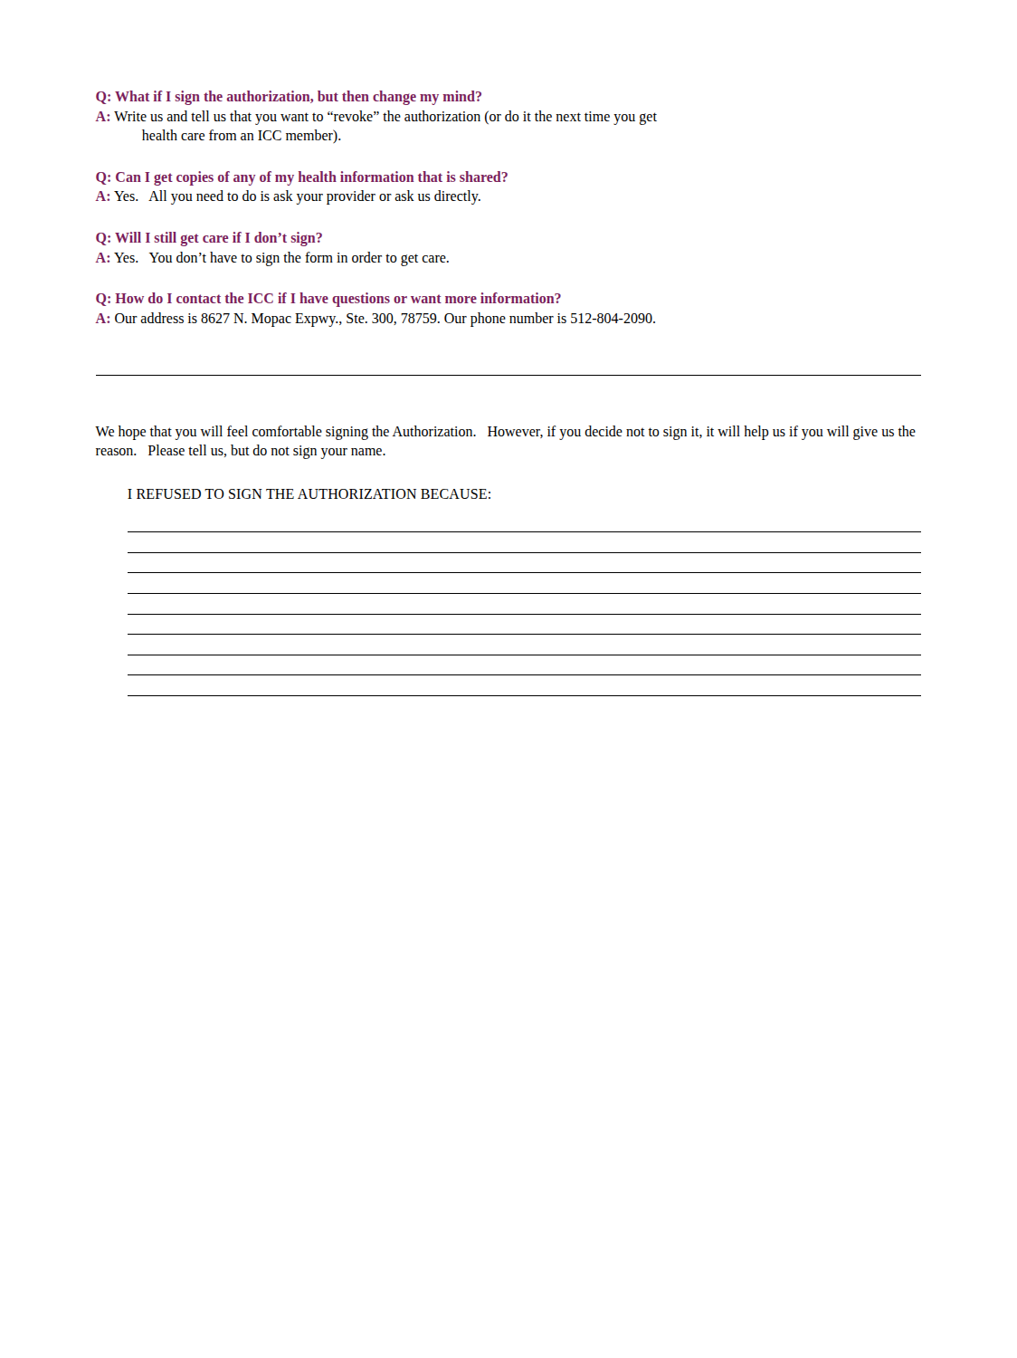Q: What if I sign the authorization, but then change my mind?
A: Write us and tell us that you want to “revoke” the authorization (or do it the next time you get health care from an ICC member).
Q: Can I get copies of any of my health information that is shared?
A: Yes. All you need to do is ask your provider or ask us directly.
Q: Will I still get care if I don’t sign?
A: Yes. You don’t have to sign the form in order to get care.
Q: How do I contact the ICC if I have questions or want more information?
A: Our address is 8627 N. Mopac Expwy., Ste. 300, 78759. Our phone number is 512-804-2090.
We hope that you will feel comfortable signing the Authorization. However, if you decide not to sign it, it will help us if you will give us the reason. Please tell us, but do not sign your name.
I REFUSED TO SIGN THE AUTHORIZATION BECAUSE: